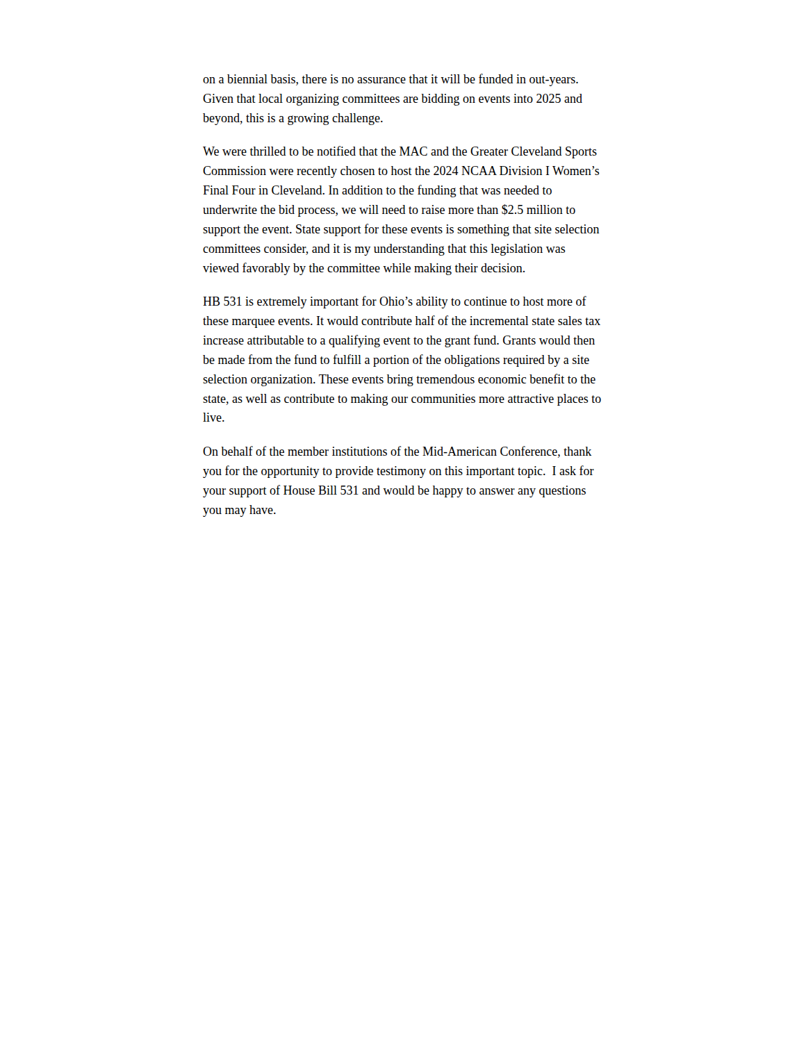on a biennial basis, there is no assurance that it will be funded in out-years. Given that local organizing committees are bidding on events into 2025 and beyond, this is a growing challenge.
We were thrilled to be notified that the MAC and the Greater Cleveland Sports Commission were recently chosen to host the 2024 NCAA Division I Women’s Final Four in Cleveland. In addition to the funding that was needed to underwrite the bid process, we will need to raise more than $2.5 million to support the event. State support for these events is something that site selection committees consider, and it is my understanding that this legislation was viewed favorably by the committee while making their decision.
HB 531 is extremely important for Ohio’s ability to continue to host more of these marquee events. It would contribute half of the incremental state sales tax increase attributable to a qualifying event to the grant fund. Grants would then be made from the fund to fulfill a portion of the obligations required by a site selection organization. These events bring tremendous economic benefit to the state, as well as contribute to making our communities more attractive places to live.
On behalf of the member institutions of the Mid-American Conference, thank you for the opportunity to provide testimony on this important topic. I ask for your support of House Bill 531 and would be happy to answer any questions you may have.